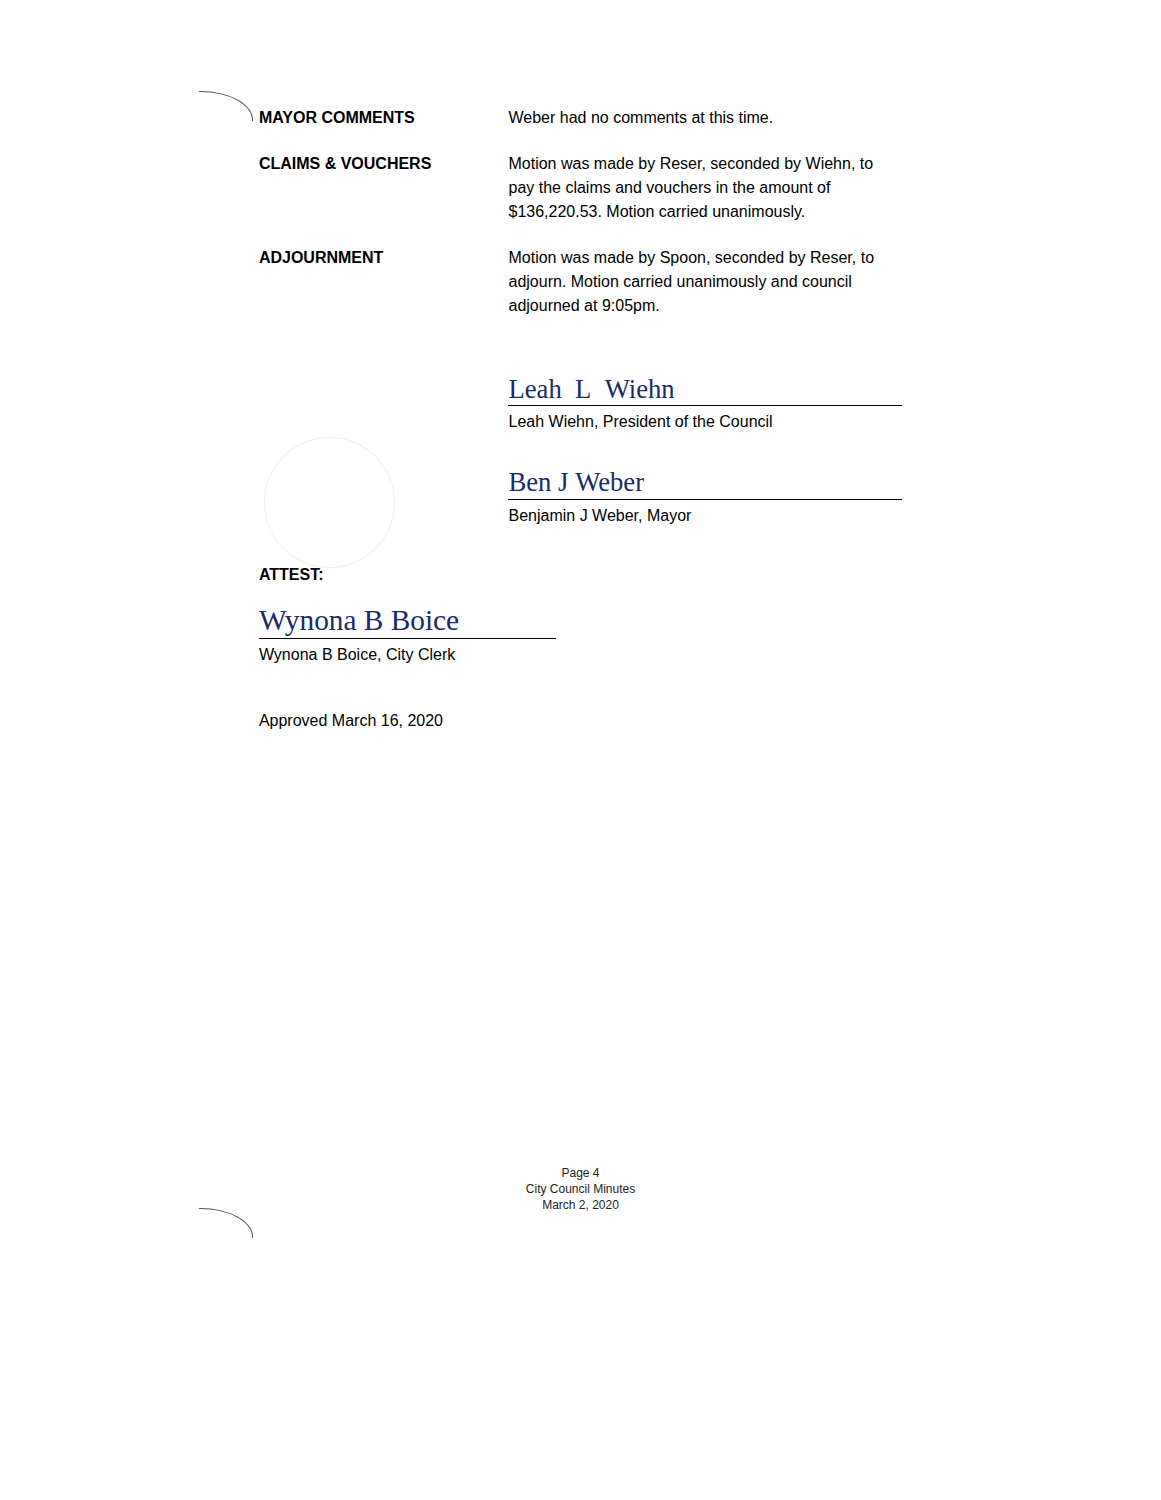| MAYOR COMMENTS | Weber had no comments at this time. |
| CLAIMS & VOUCHERS | Motion was made by Reser, seconded by Wiehn, to pay the claims and vouchers in the amount of $136,220.53. Motion carried unanimously. |
| ADJOURNMENT | Motion was made by Spoon, seconded by Reser, to adjourn. Motion carried unanimously and council adjourned at 9:05pm. |
Leah L Wiehn
Leah Wiehn, President of the Council
Ben J Weber
Benjamin J Weber, Mayor
ATTEST:
Wynona B Boice
Wynona B Boice, City Clerk
Approved March 16, 2020
Page 4
City Council Minutes
March 2, 2020